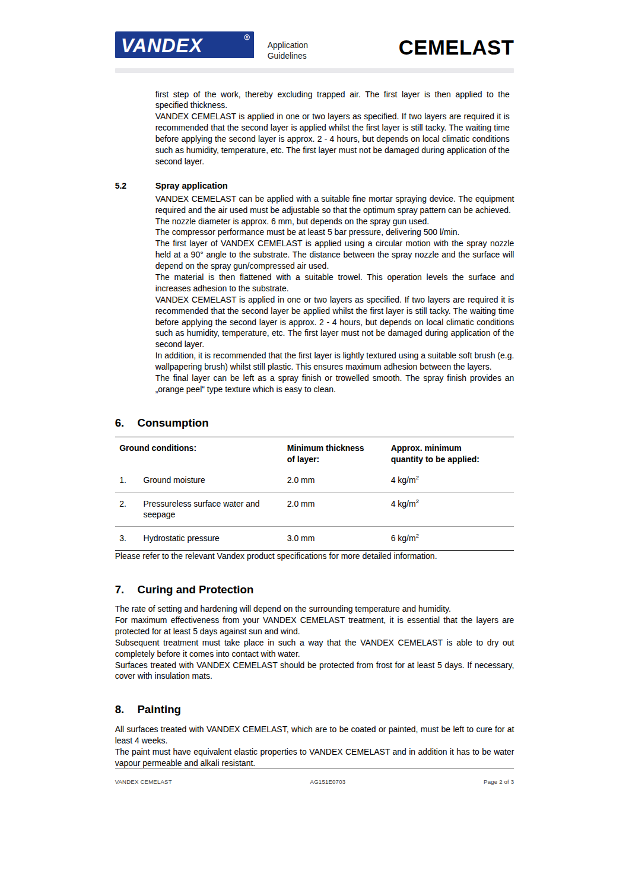VANDEX R
Application
Guidelines
CEMELAST
first step of the work, thereby excluding trapped air. The first layer is then applied to the specified thickness.
VANDEX CEMELAST is applied in one or two layers as specified. If two layers are required it is recommended that the second layer is applied whilst the first layer is still tacky. The waiting time before applying the second layer is approx. 2 - 4 hours, but depends on local climatic conditions such as humidity, temperature, etc. The first layer must not be damaged during application of the second layer.
5.2
Spray application
VANDEX CEMELAST can be applied with a suitable fine mortar spraying device. The equipment required and the air used must be adjustable so that the optimum spray pattern can be achieved.
The nozzle diameter is approx. 6 mm, but depends on the spray gun used.
The compressor performance must be at least 5 bar pressure, delivering 500 l/min.
The first layer of VANDEX CEMELAST is applied using a circular motion with the spray nozzle held at a 90° angle to the substrate. The distance between the spray nozzle and the surface will depend on the spray gun/compressed air used.
The material is then flattened with a suitable trowel. This operation levels the surface and increases adhesion to the substrate.
VANDEX CEMELAST is applied in one or two layers as specified. If two layers are required it is recommended that the second layer be applied whilst the first layer is still tacky. The waiting time before applying the second layer is approx. 2 - 4 hours, but depends on local climatic conditions such as humidity, temperature, etc. The first layer must not be damaged during application of the second layer.
In addition, it is recommended that the first layer is lightly textured using a suitable soft brush (e.g. wallpapering brush) whilst still plastic. This ensures maximum adhesion between the layers.
The final layer can be left as a spray finish or trowelled smooth. The spray finish provides an „orange peel“ type texture which is easy to clean.
6. Consumption
| Ground conditions: | Minimum thickness of layer: | Approx. minimum quantity to be applied: |
| --- | --- | --- |
| 1. | Ground moisture | 2.0 mm | 4 kg/m 2 |
| 2. | Pressureless surface water and seepage | 2.0 mm | 4 kg/m 2 |
| 3. | Hydrostatic pressure | 3.0 mm | 6 kg/m 2 |
Please refer to the relevant Vandex product specifications for more detailed information.
7. Curing and Protection
The rate of setting and hardening will depend on the surrounding temperature and humidity.
For maximum effectiveness from your VANDEX CEMELAST treatment, it is essential that the layers are protected for at least 5 days against sun and wind.
Subsequent treatment must take place in such a way that the VANDEX CEMELAST is able to dry out completely before it comes into contact with water.
Surfaces treated with VANDEX CEMELAST should be protected from frost for at least 5 days. If necessary, cover with insulation mats.
8. Painting
All surfaces treated with VANDEX CEMELAST, which are to be coated or painted, must be left to cure for at least 4 weeks.
The paint must have equivalent elastic properties to VANDEX CEMELAST and in addition it has to be water vapour permeable and alkali resistant.
VANDEX CEMELAST
AG151E0703
Page 2 of 3